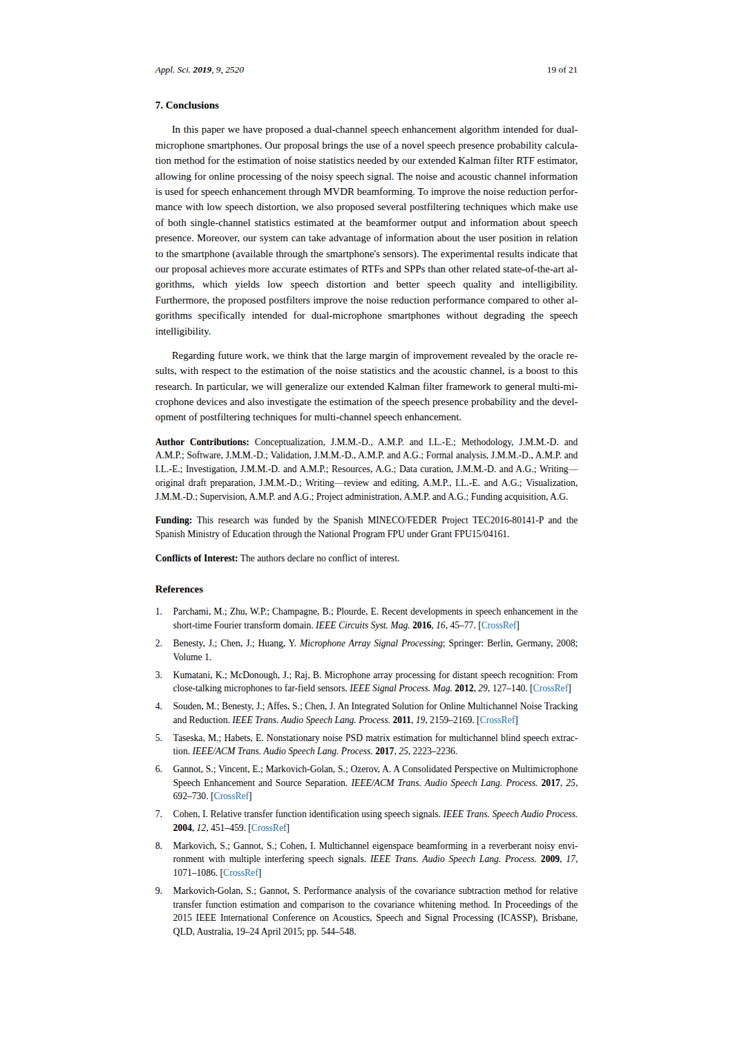Appl. Sci. 2019, 9, 2520
19 of 21
7. Conclusions
In this paper we have proposed a dual-channel speech enhancement algorithm intended for dual-microphone smartphones. Our proposal brings the use of a novel speech presence probability calculation method for the estimation of noise statistics needed by our extended Kalman filter RTF estimator, allowing for online processing of the noisy speech signal. The noise and acoustic channel information is used for speech enhancement through MVDR beamforming. To improve the noise reduction performance with low speech distortion, we also proposed several postfiltering techniques which make use of both single-channel statistics estimated at the beamformer output and information about speech presence. Moreover, our system can take advantage of information about the user position in relation to the smartphone (available through the smartphone's sensors). The experimental results indicate that our proposal achieves more accurate estimates of RTFs and SPPs than other related state-of-the-art algorithms, which yields low speech distortion and better speech quality and intelligibility. Furthermore, the proposed postfilters improve the noise reduction performance compared to other algorithms specifically intended for dual-microphone smartphones without degrading the speech intelligibility.
Regarding future work, we think that the large margin of improvement revealed by the oracle results, with respect to the estimation of the noise statistics and the acoustic channel, is a boost to this research. In particular, we will generalize our extended Kalman filter framework to general multi-microphone devices and also investigate the estimation of the speech presence probability and the development of postfiltering techniques for multi-channel speech enhancement.
Author Contributions: Conceptualization, J.M.M.-D., A.M.P. and I.L.-E.; Methodology, J.M.M.-D. and A.M.P.; Software, J.M.M.-D.; Validation, J.M.M.-D., A.M.P. and A.G.; Formal analysis, J.M.M.-D., A.M.P. and I.L.-E.; Investigation, J.M.M.-D. and A.M.P.; Resources, A.G.; Data curation, J.M.M.-D. and A.G.; Writing—original draft preparation, J.M.M.-D.; Writing—review and editing, A.M.P., I.L.-E. and A.G.; Visualization, J.M.M.-D.; Supervision, A.M.P. and A.G.; Project administration, A.M.P. and A.G.; Funding acquisition, A.G.
Funding: This research was funded by the Spanish MINECO/FEDER Project TEC2016-80141-P and the Spanish Ministry of Education through the National Program FPU under Grant FPU15/04161.
Conflicts of Interest: The authors declare no conflict of interest.
References
Parchami, M.; Zhu, W.P.; Champagne, B.; Plourde, E. Recent developments in speech enhancement in the short-time Fourier transform domain. IEEE Circuits Syst. Mag. 2016, 16, 45–77. [CrossRef]
Benesty, J.; Chen, J.; Huang, Y. Microphone Array Signal Processing; Springer: Berlin, Germany, 2008; Volume 1.
Kumatani, K.; McDonough, J.; Raj, B. Microphone array processing for distant speech recognition: From close-talking microphones to far-field sensors. IEEE Signal Process. Mag. 2012, 29, 127–140. [CrossRef]
Souden, M.; Benesty, J.; Affes, S.; Chen, J. An Integrated Solution for Online Multichannel Noise Tracking and Reduction. IEEE Trans. Audio Speech Lang. Process. 2011, 19, 2159–2169. [CrossRef]
Taseska, M.; Habets, E. Nonstationary noise PSD matrix estimation for multichannel blind speech extraction. IEEE/ACM Trans. Audio Speech Lang. Process. 2017, 25, 2223–2236.
Gannot, S.; Vincent, E.; Markovich-Golan, S.; Ozerov, A. A Consolidated Perspective on Multimicrophone Speech Enhancement and Source Separation. IEEE/ACM Trans. Audio Speech Lang. Process. 2017, 25, 692–730. [CrossRef]
Cohen, I. Relative transfer function identification using speech signals. IEEE Trans. Speech Audio Process. 2004, 12, 451–459. [CrossRef]
Markovich, S.; Gannot, S.; Cohen, I. Multichannel eigenspace beamforming in a reverberant noisy environment with multiple interfering speech signals. IEEE Trans. Audio Speech Lang. Process. 2009, 17, 1071–1086. [CrossRef]
Markovich-Golan, S.; Gannot, S. Performance analysis of the covariance subtraction method for relative transfer function estimation and comparison to the covariance whitening method. In Proceedings of the 2015 IEEE International Conference on Acoustics, Speech and Signal Processing (ICASSP), Brisbane, QLD, Australia, 19–24 April 2015; pp. 544–548.